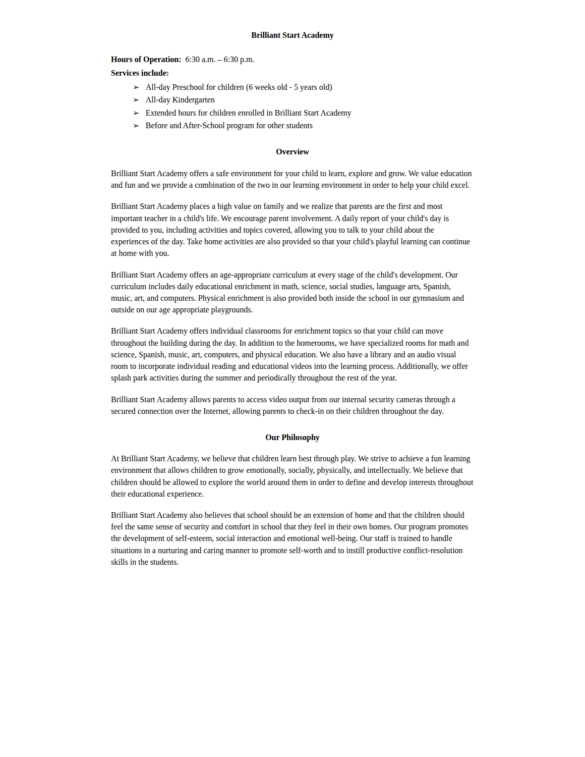Brilliant Start Academy
Hours of Operation: 6:30 a.m. – 6:30 p.m.
Services include:
All-day Preschool for children (6 weeks old - 5 years old)
All-day Kindergarten
Extended hours for children enrolled in Brilliant Start Academy
Before and After-School program for other students
Overview
Brilliant Start Academy offers a safe environment for your child to learn, explore and grow. We value education and fun and we provide a combination of the two in our learning environment in order to help your child excel.
Brilliant Start Academy places a high value on family and we realize that parents are the first and most important teacher in a child's life. We encourage parent involvement. A daily report of your child's day is provided to you, including activities and topics covered, allowing you to talk to your child about the experiences of the day. Take home activities are also provided so that your child's playful learning can continue at home with you.
Brilliant Start Academy offers an age-appropriate curriculum at every stage of the child's development. Our curriculum includes daily educational enrichment in math, science, social studies, language arts, Spanish, music, art, and computers. Physical enrichment is also provided both inside the school in our gymnasium and outside on our age appropriate playgrounds.
Brilliant Start Academy offers individual classrooms for enrichment topics so that your child can move throughout the building during the day. In addition to the homerooms, we have specialized rooms for math and science, Spanish, music, art, computers, and physical education. We also have a library and an audio visual room to incorporate individual reading and educational videos into the learning process. Additionally, we offer splash park activities during the summer and periodically throughout the rest of the year.
Brilliant Start Academy allows parents to access video output from our internal security cameras through a secured connection over the Internet, allowing parents to check-in on their children throughout the day.
Our Philosophy
At Brilliant Start Academy, we believe that children learn best through play. We strive to achieve a fun learning environment that allows children to grow emotionally, socially, physically, and intellectually. We believe that children should be allowed to explore the world around them in order to define and develop interests throughout their educational experience.
Brilliant Start Academy also believes that school should be an extension of home and that the children should feel the same sense of security and comfort in school that they feel in their own homes. Our program promotes the development of self-esteem, social interaction and emotional well-being. Our staff is trained to handle situations in a nurturing and caring manner to promote self-worth and to instill productive conflict-resolution skills in the students.